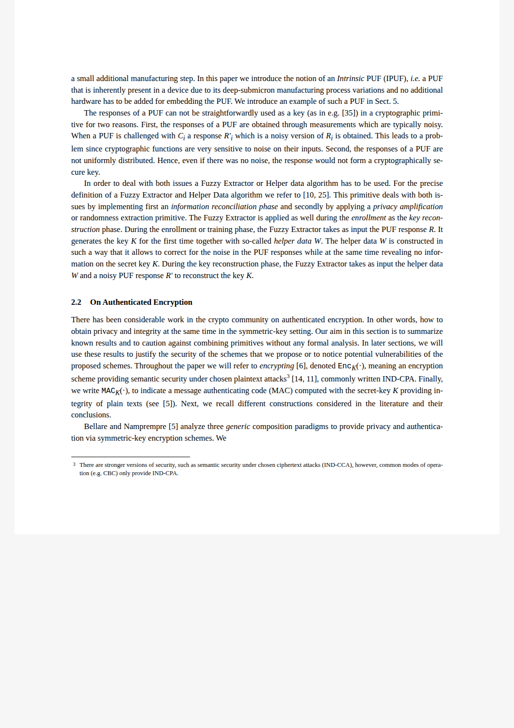a small additional manufacturing step. In this paper we introduce the notion of an Intrinsic PUF (IPUF), i.e. a PUF that is inherently present in a device due to its deep-submicron manufacturing process variations and no additional hardware has to be added for embedding the PUF. We introduce an example of such a PUF in Sect. 5.
The responses of a PUF can not be straightforwardly used as a key (as in e.g. [35]) in a cryptographic primitive for two reasons. First, the responses of a PUF are obtained through measurements which are typically noisy. When a PUF is challenged with Ci a response R′i which is a noisy version of Ri is obtained. This leads to a problem since cryptographic functions are very sensitive to noise on their inputs. Second, the responses of a PUF are not uniformly distributed. Hence, even if there was no noise, the response would not form a cryptographically secure key.
In order to deal with both issues a Fuzzy Extractor or Helper data algorithm has to be used. For the precise definition of a Fuzzy Extractor and Helper Data algorithm we refer to [10, 25]. This primitive deals with both issues by implementing first an information reconciliation phase and secondly by applying a privacy amplification or randomness extraction primitive. The Fuzzy Extractor is applied as well during the enrollment as the key reconstruction phase. During the enrollment or training phase, the Fuzzy Extractor takes as input the PUF response R. It generates the key K for the first time together with so-called helper data W. The helper data W is constructed in such a way that it allows to correct for the noise in the PUF responses while at the same time revealing no information on the secret key K. During the key reconstruction phase, the Fuzzy Extractor takes as input the helper data W and a noisy PUF response R′ to reconstruct the key K.
2.2 On Authenticated Encryption
There has been considerable work in the crypto community on authenticated encryption. In other words, how to obtain privacy and integrity at the same time in the symmetric-key setting. Our aim in this section is to summarize known results and to caution against combining primitives without any formal analysis. In later sections, we will use these results to justify the security of the schemes that we propose or to notice potential vulnerabilities of the proposed schemes. Throughout the paper we will refer to encrypting [6], denoted EncK(·), meaning an encryption scheme providing semantic security under chosen plaintext attacks3 [14, 11], commonly written IND-CPA. Finally, we write MACK(·), to indicate a message authenticating code (MAC) computed with the secret-key K providing integrity of plain texts (see [5]). Next, we recall different constructions considered in the literature and their conclusions.
Bellare and Namprempre [5] analyze three generic composition paradigms to provide privacy and authentication via symmetric-key encryption schemes. We
3 There are stronger versions of security, such as semantic security under chosen ciphertext attacks (IND-CCA), however, common modes of operation (e.g. CBC) only provide IND-CPA.